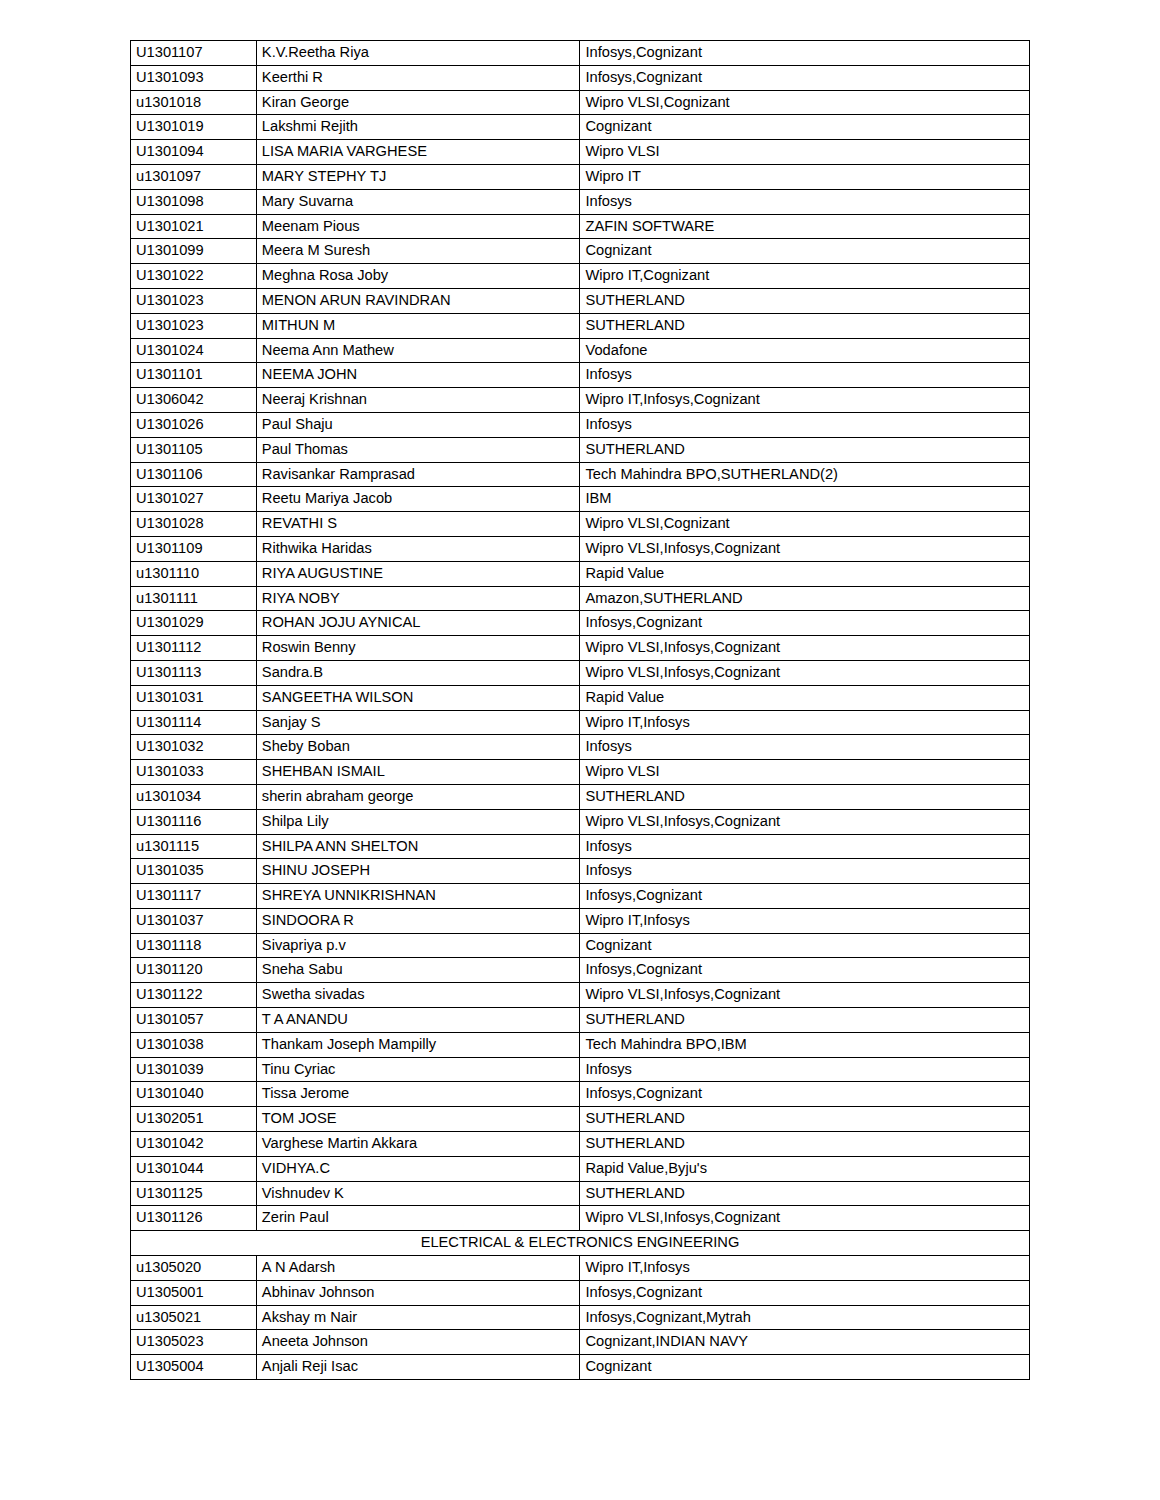| U1301107 | K.V.Reetha Riya | Infosys,Cognizant |
| U1301093 | Keerthi R | Infosys,Cognizant |
| u1301018 | Kiran George | Wipro VLSI,Cognizant |
| U1301019 | Lakshmi Rejith | Cognizant |
| U1301094 | LISA MARIA VARGHESE | Wipro VLSI |
| u1301097 | MARY STEPHY TJ | Wipro IT |
| U1301098 | Mary Suvarna | Infosys |
| U1301021 | Meenam Pious | ZAFIN SOFTWARE |
| U1301099 | Meera M Suresh | Cognizant |
| U1301022 | Meghna Rosa Joby | Wipro IT,Cognizant |
| U1301023 | MENON ARUN RAVINDRAN | SUTHERLAND |
| U1301023 | MITHUN M | SUTHERLAND |
| U1301024 | Neema Ann Mathew | Vodafone |
| U1301101 | NEEMA JOHN | Infosys |
| U1306042 | Neeraj Krishnan | Wipro IT,Infosys,Cognizant |
| U1301026 | Paul Shaju | Infosys |
| U1301105 | Paul Thomas | SUTHERLAND |
| U1301106 | Ravisankar Ramprasad | Tech Mahindra BPO,SUTHERLAND(2) |
| U1301027 | Reetu Mariya Jacob | IBM |
| U1301028 | REVATHI S | Wipro VLSI,Cognizant |
| U1301109 | Rithwika Haridas | Wipro VLSI,Infosys,Cognizant |
| u1301110 | RIYA AUGUSTINE | Rapid Value |
| u1301111 | RIYA NOBY | Amazon,SUTHERLAND |
| U1301029 | ROHAN JOJU AYNICAL | Infosys,Cognizant |
| U1301112 | Roswin Benny | Wipro VLSI,Infosys,Cognizant |
| U1301113 | Sandra.B | Wipro VLSI,Infosys,Cognizant |
| U1301031 | SANGEETHA WILSON | Rapid Value |
| U1301114 | Sanjay S | Wipro IT,Infosys |
| U1301032 | Sheby Boban | Infosys |
| U1301033 | SHEHBAN ISMAIL | Wipro VLSI |
| u1301034 | sherin abraham george | SUTHERLAND |
| U1301116 | Shilpa Lily | Wipro VLSI,Infosys,Cognizant |
| u1301115 | SHILPA ANN SHELTON | Infosys |
| U1301035 | SHINU JOSEPH | Infosys |
| U1301117 | SHREYA UNNIKRISHNAN | Infosys,Cognizant |
| U1301037 | SINDOORA R | Wipro IT,Infosys |
| U1301118 | Sivapriya p.v | Cognizant |
| U1301120 | Sneha Sabu | Infosys,Cognizant |
| U1301122 | Swetha sivadas | Wipro VLSI,Infosys,Cognizant |
| U1301057 | T A ANANDU | SUTHERLAND |
| U1301038 | Thankam Joseph Mampilly | Tech Mahindra BPO,IBM |
| U1301039 | Tinu Cyriac | Infosys |
| U1301040 | Tissa Jerome | Infosys,Cognizant |
| U1302051 | TOM JOSE | SUTHERLAND |
| U1301042 | Varghese Martin Akkara | SUTHERLAND |
| U1301044 | VIDHYA.C | Rapid Value,Byju's |
| U1301125 | Vishnudev K | SUTHERLAND |
| U1301126 | Zerin Paul | Wipro VLSI,Infosys,Cognizant |
| ELECTRICAL & ELECTRONICS ENGINEERING |
| u1305020 | A N Adarsh | Wipro IT,Infosys |
| U1305001 | Abhinav Johnson | Infosys,Cognizant |
| u1305021 | Akshay m Nair | Infosys,Cognizant,Mytrah |
| U1305023 | Aneeta Johnson | Cognizant,INDIAN NAVY |
| U1305004 | Anjali Reji Isac | Cognizant |